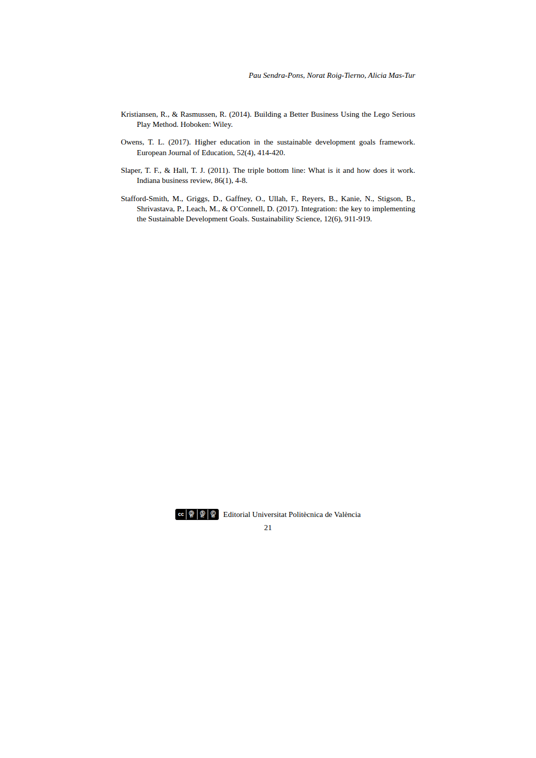Pau Sendra-Pons, Norat Roig-Tierno, Alicia Mas-Tur
Kristiansen, R., & Rasmussen, R. (2014). Building a Better Business Using the Lego Serious Play Method. Hoboken: Wiley.
Owens, T. L. (2017). Higher education in the sustainable development goals framework. European Journal of Education, 52(4), 414-420.
Slaper, T. F., & Hall, T. J. (2011). The triple bottom line: What is it and how does it work. Indiana business review, 86(1), 4-8.
Stafford-Smith, M., Griggs, D., Gaffney, O., Ullah, F., Reyers, B., Kanie, N., Stigson, B., Shrivastava, P., Leach, M., & O’Connell, D. (2017). Integration: the key to implementing the Sustainable Development Goals. Sustainability Science, 12(6), 911-919.
cc ⒹBY ⓈNC ⒸND Editorial Universitat Politècnica de València
21